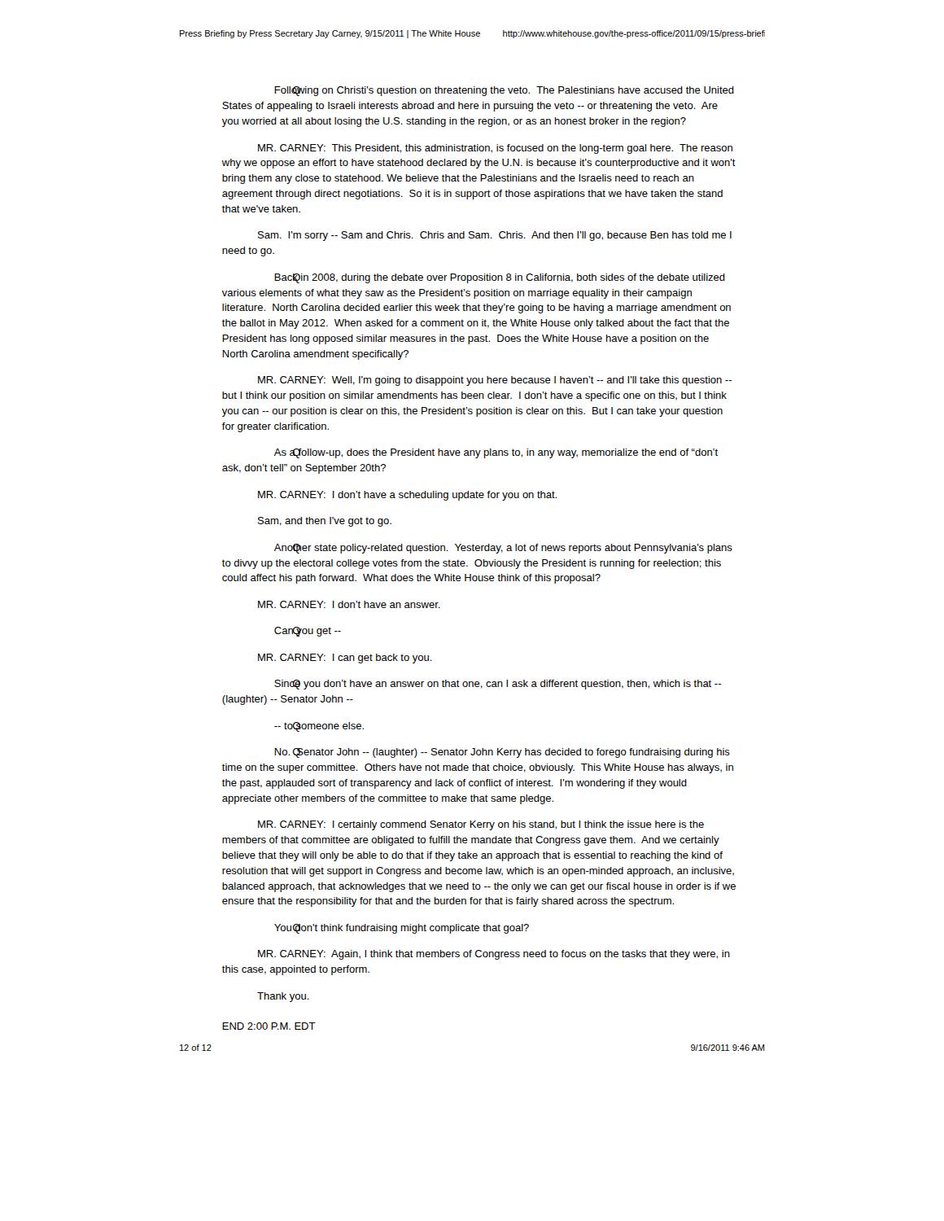Press Briefing by Press Secretary Jay Carney, 9/15/2011 | The White House http://www.whitehouse.gov/the-press-office/2011/09/15/press-briefing-p...
QFollowing on Christi's question on threatening the veto. The Palestinians have accused the United States of appealing to Israeli interests abroad and here in pursuing the veto -- or threatening the veto. Are you worried at all about losing the U.S. standing in the region, or as an honest broker in the region?
MR. CARNEY: This President, this administration, is focused on the long-term goal here. The reason why we oppose an effort to have statehood declared by the U.N. is because it's counterproductive and it won't bring them any close to statehood. We believe that the Palestinians and the Israelis need to reach an agreement through direct negotiations. So it is in support of those aspirations that we have taken the stand that we've taken.
Sam. I'm sorry -- Sam and Chris. Chris and Sam. Chris. And then I'll go, because Ben has told me I need to go.
QBack in 2008, during the debate over Proposition 8 in California, both sides of the debate utilized various elements of what they saw as the President’s position on marriage equality in their campaign literature. North Carolina decided earlier this week that they’re going to be having a marriage amendment on the ballot in May 2012. When asked for a comment on it, the White House only talked about the fact that the President has long opposed similar measures in the past. Does the White House have a position on the North Carolina amendment specifically?
MR. CARNEY: Well, I'm going to disappoint you here because I haven’t -- and I'll take this question -- but I think our position on similar amendments has been clear. I don’t have a specific one on this, but I think you can -- our position is clear on this, the President’s position is clear on this. But I can take your question for greater clarification.
QAs a follow-up, does the President have any plans to, in any way, memorialize the end of “don’t ask, don’t tell” on September 20th?
MR. CARNEY: I don’t have a scheduling update for you on that.
Sam, and then I've got to go.
QAnother state policy-related question. Yesterday, a lot of news reports about Pennsylvania's plans to divvy up the electoral college votes from the state. Obviously the President is running for reelection; this could affect his path forward. What does the White House think of this proposal?
MR. CARNEY: I don’t have an answer.
QCan you get --
MR. CARNEY: I can get back to you.
QSince you don’t have an answer on that one, can I ask a different question, then, which is that -- (laughter) -- Senator John --
Q-- to someone else.
QNo. Senator John -- (laughter) -- Senator John Kerry has decided to forego fundraising during his time on the super committee. Others have not made that choice, obviously. This White House has always, in the past, applauded sort of transparency and lack of conflict of interest. I'm wondering if they would appreciate other members of the committee to make that same pledge.
MR. CARNEY: I certainly commend Senator Kerry on his stand, but I think the issue here is the members of that committee are obligated to fulfill the mandate that Congress gave them. And we certainly believe that they will only be able to do that if they take an approach that is essential to reaching the kind of resolution that will get support in Congress and become law, which is an open-minded approach, an inclusive, balanced approach, that acknowledges that we need to -- the only we can get our fiscal house in order is if we ensure that the responsibility for that and the burden for that is fairly shared across the spectrum.
QYou don't think fundraising might complicate that goal?
MR. CARNEY: Again, I think that members of Congress need to focus on the tasks that they were, in this case, appointed to perform.
Thank you.
END 2:00 P.M. EDT
12 of 12 9/16/2011 9:46 AM